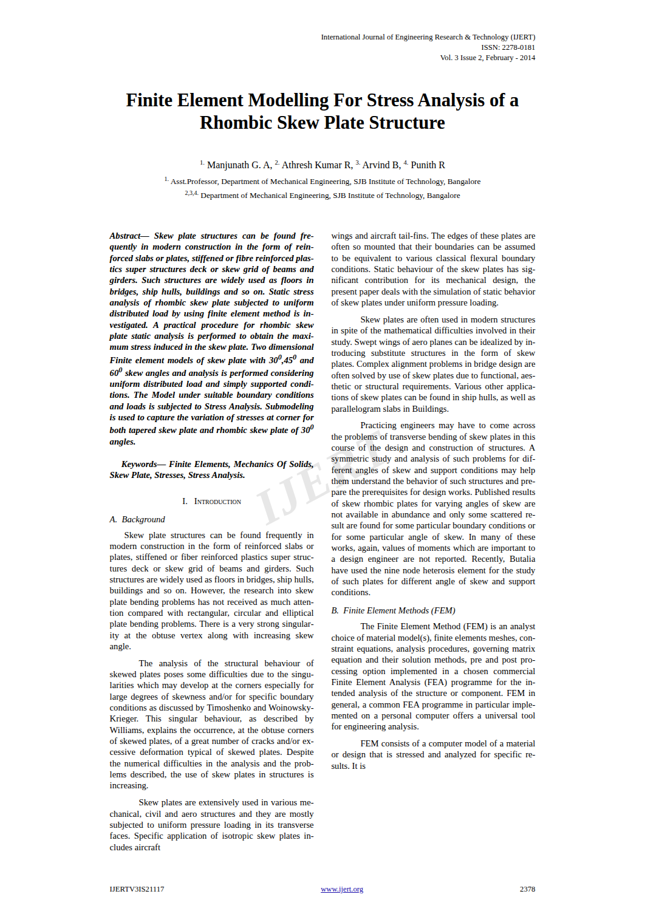IJERT
International Journal of Engineering Research & Technology (IJERT)
ISSN: 2278-0181
Vol. 3 Issue 2, February - 2014
Finite Element Modelling For Stress Analysis of a Rhombic Skew Plate Structure
1. Manjunath G. A, 2. Athresh Kumar R, 3. Arvind B, 4. Punith R
1. Asst.Professor, Department of Mechanical Engineering, SJB Institute of Technology, Bangalore
2,3,4. Department of Mechanical Engineering, SJB Institute of Technology, Bangalore
Abstract— Skew plate structures can be found frequently in modern construction in the form of reinforced slabs or plates, stiffened or fibre reinforced plastics super structures deck or skew grid of beams and girders. Such structures are widely used as floors in bridges, ship hulls, buildings and so on. Static stress analysis of rhombic skew plate subjected to uniform distributed load by using finite element method is investigated. A practical procedure for rhombic skew plate static analysis is performed to obtain the maximum stress induced in the skew plate. Two dimensional Finite element models of skew plate with 300,450 and 600 skew angles and analysis is performed considering uniform distributed load and simply supported conditions. The Model under suitable boundary conditions and loads is subjected to Stress Analysis. Submodeling is used to capture the variation of stresses at corner for both tapered skew plate and rhombic skew plate of 300 angles.
Keywords— Finite Elements, Mechanics Of Solids, Skew Plate, Stresses, Stress Analysis.
I. Introduction
A. Background
Skew plate structures can be found frequently in modern construction in the form of reinforced slabs or plates, stiffened or fiber reinforced plastics super structures deck or skew grid of beams and girders. Such structures are widely used as floors in bridges, ship hulls, buildings and so on. However, the research into skew plate bending problems has not received as much attention compared with rectangular, circular and elliptical plate bending problems. There is a very strong singularity at the obtuse vertex along with increasing skew angle.
The analysis of the structural behaviour of skewed plates poses some difficulties due to the singularities which may develop at the corners especially for large degrees of skewness and/or for specific boundary conditions as discussed by Timoshenko and Woinowsky-Krieger. This singular behaviour, as described by Williams, explains the occurrence, at the obtuse corners of skewed plates, of a great number of cracks and/or excessive deformation typical of skewed plates. Despite the numerical difficulties in the analysis and the problems described, the use of skew plates in structures is increasing.
Skew plates are extensively used in various mechanical, civil and aero structures and they are mostly subjected to uniform pressure loading in its transverse faces. Specific application of isotropic skew plates includes aircraft
wings and aircraft tail-fins. The edges of these plates are often so mounted that their boundaries can be assumed to be equivalent to various classical flexural boundary conditions. Static behaviour of the skew plates has significant contribution for its mechanical design, the present paper deals with the simulation of static behavior of skew plates under uniform pressure loading.
Skew plates are often used in modern structures in spite of the mathematical difficulties involved in their study. Swept wings of aero planes can be idealized by introducing substitute structures in the form of skew plates. Complex alignment problems in bridge design are often solved by use of skew plates due to functional, aesthetic or structural requirements. Various other applications of skew plates can be found in ship hulls, as well as parallelogram slabs in Buildings.
Practicing engineers may have to come across the problems of transverse bending of skew plates in this course of the design and construction of structures. A symmetric study and analysis of such problems for different angles of skew and support conditions may help them understand the behavior of such structures and prepare the prerequisites for design works. Published results of skew rhombic plates for varying angles of skew are not available in abundance and only some scattered result are found for some particular boundary conditions or for some particular angle of skew. In many of these works, again, values of moments which are important to a design engineer are not reported. Recently, Butalia have used the nine node heterosis element for the study of such plates for different angle of skew and support conditions.
B. Finite Element Methods (FEM)
The Finite Element Method (FEM) is an analyst choice of material model(s), finite elements meshes, constraint equations, analysis procedures, governing matrix equation and their solution methods, pre and post processing option implemented in a chosen commercial Finite Element Analysis (FEA) programme for the intended analysis of the structure or component. FEM in general, a common FEA programme in particular implemented on a personal computer offers a universal tool for engineering analysis.
FEM consists of a computer model of a material or design that is stressed and analyzed for specific results. It is
IJERTV3IS21117
www.ijert.org
2378